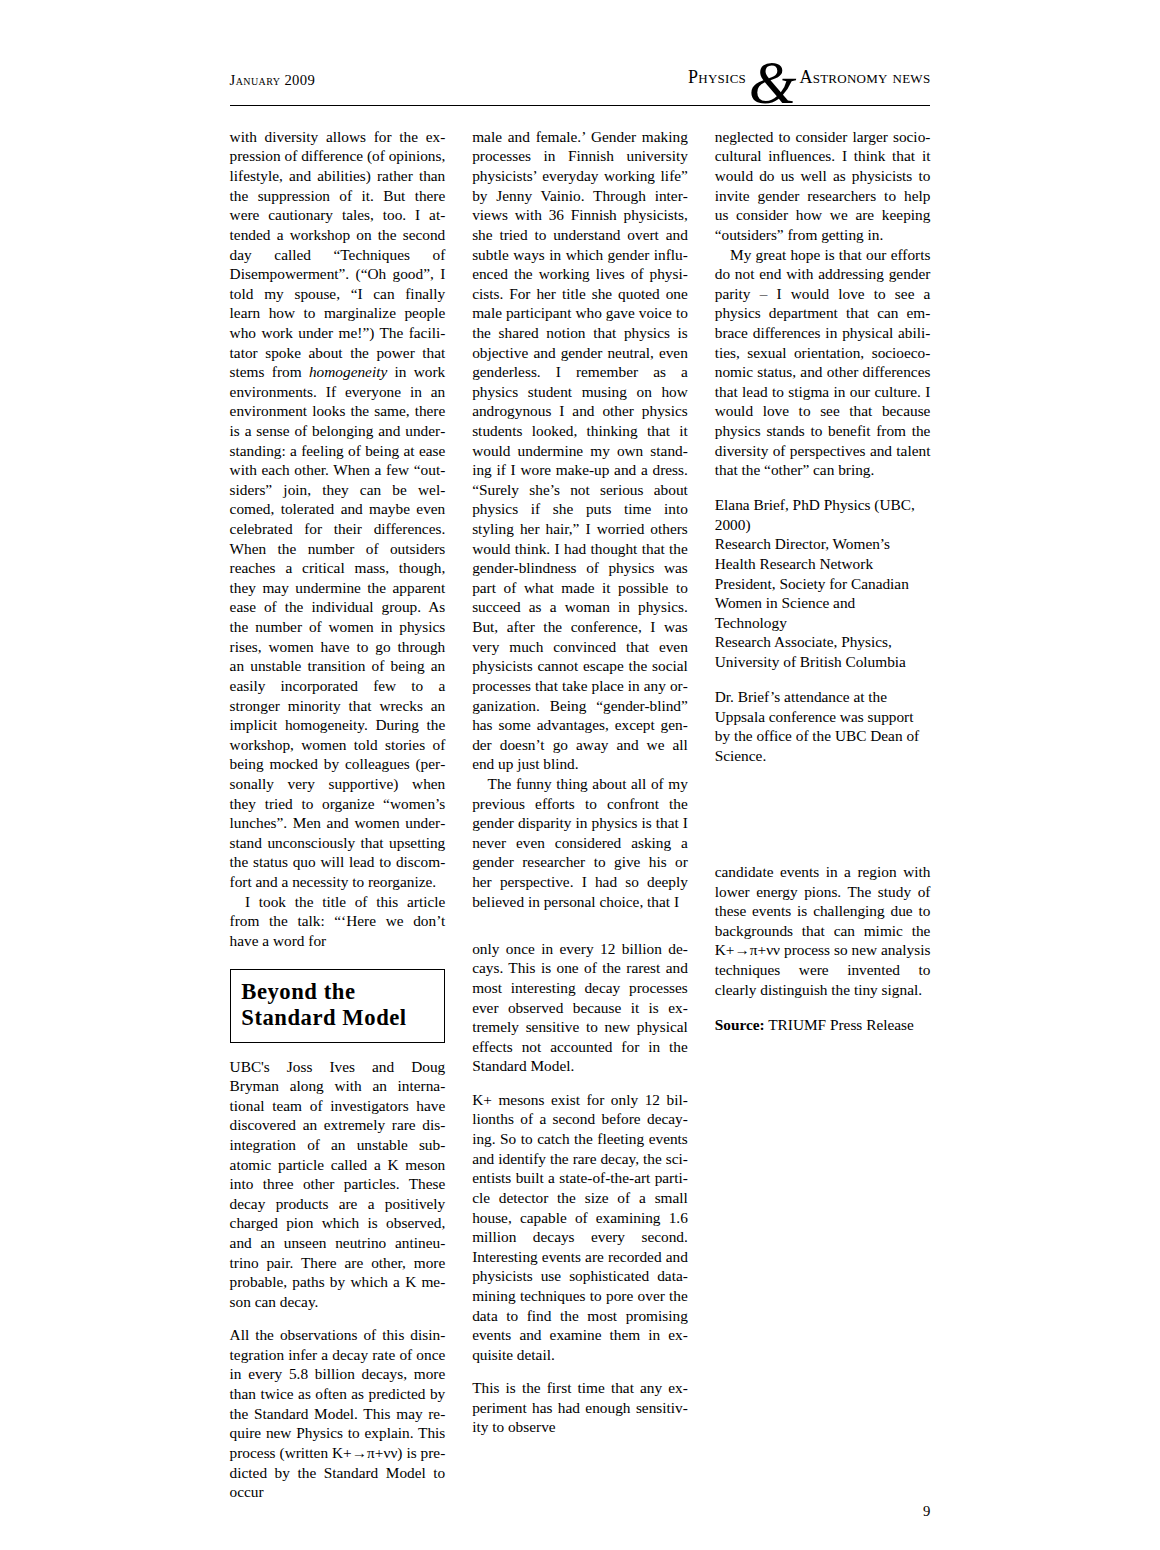January 2009
Physics&Astronomy news
with diversity allows for the expression of difference (of opinions, lifestyle, and abilities) rather than the suppression of it. But there were cautionary tales, too. I attended a workshop on the second day called “Techniques of Disempowerment”. (“Oh good”, I told my spouse, “I can finally learn how to marginalize people who work under me!”) The facilitator spoke about the power that stems from homogeneity in work environments. If everyone in an environment looks the same, there is a sense of belonging and understanding: a feeling of being at ease with each other. When a few “outsiders” join, they can be welcomed, tolerated and maybe even celebrated for their differences. When the number of outsiders reaches a critical mass, though, they may undermine the apparent ease of the individual group. As the number of women in physics rises, women have to go through an unstable transition of being an easily incorporated few to a stronger minority that wrecks an implicit homogeneity. During the workshop, women told stories of being mocked by colleagues (personally very supportive) when they tried to organize “women’s lunches”. Men and women understand unconsciously that upsetting the status quo will lead to discomfort and a necessity to reorganize.
I took the title of this article from the talk: “‘Here we don’t have a word for
Beyond the
Standard Model
UBC's Joss Ives and Doug Bryman along with an international team of investigators have discovered an extremely rare disintegration of an unstable subatomic particle called a K meson into three other particles. These decay products are a positively charged pion which is observed, and an unseen neutrino antineutrino pair. There are other, more probable, paths by which a K meson can decay.
All the observations of this disintegration infer a decay rate of once in every 5.8 billion decays, more than twice as often as predicted by the Standard Model. This may require new Physics to explain. This process (written K+→π+νν) is predicted by the Standard Model to occur
male and female.’ Gender making processes in Finnish university physicists’ everyday working life” by Jenny Vainio. Through interviews with 36 Finnish physicists, she tried to understand overt and subtle ways in which gender influenced the working lives of physicists. For her title she quoted one male participant who gave voice to the shared notion that physics is objective and gender neutral, even genderless. I remember as a physics student musing on how androgynous I and other physics students looked, thinking that it would undermine my own standing if I wore make-up and a dress. “Surely she’s not serious about physics if she puts time into styling her hair,” I worried others would think. I had thought that the gender-blindness of physics was part of what made it possible to succeed as a woman in physics. But, after the conference, I was very much convinced that even physicists cannot escape the social processes that take place in any organization. Being “gender-blind” has some advantages, except gender doesn’t go away and we all end up just blind.
The funny thing about all of my previous efforts to confront the gender disparity in physics is that I never even considered asking a gender researcher to give his or her perspective. I had so deeply believed in personal choice, that I
only once in every 12 billion decays. This is one of the rarest and most interesting decay processes ever observed because it is extremely sensitive to new physical effects not accounted for in the Standard Model.
K+ mesons exist for only 12 billionths of a second before decaying. So to catch the fleeting events and identify the rare decay, the scientists built a state-of-the-art particle detector the size of a small house, capable of examining 1.6 million decays every second. Interesting events are recorded and physicists use sophisticated data-mining techniques to pore over the data to find the most promising events and examine them in exquisite detail.
This is the first time that any experiment has had enough sensitivity to observe
neglected to consider larger sociocultural influences. I think that it would do us well as physicists to invite gender researchers to help us consider how we are keeping “outsiders” from getting in.
My great hope is that our efforts do not end with addressing gender parity – I would love to see a physics department that can embrace differences in physical abilities, sexual orientation, socioeconomic status, and other differences that lead to stigma in our culture. I would love to see that because physics stands to benefit from the diversity of perspectives and talent that the “other” can bring.
Elana Brief, PhD Physics (UBC, 2000)
Research Director, Women’s Health Research Network
President, Society for Canadian Women in Science and Technology
Research Associate, Physics, University of British Columbia
Dr. Brief’s attendance at the Uppsala conference was support by the office of the UBC Dean of Science.
candidate events in a region with lower energy pions. The study of these events is challenging due to backgrounds that can mimic the K+→π+νν process so new analysis techniques were invented to clearly distinguish the tiny signal.
Source: TRIUMF Press Release
9